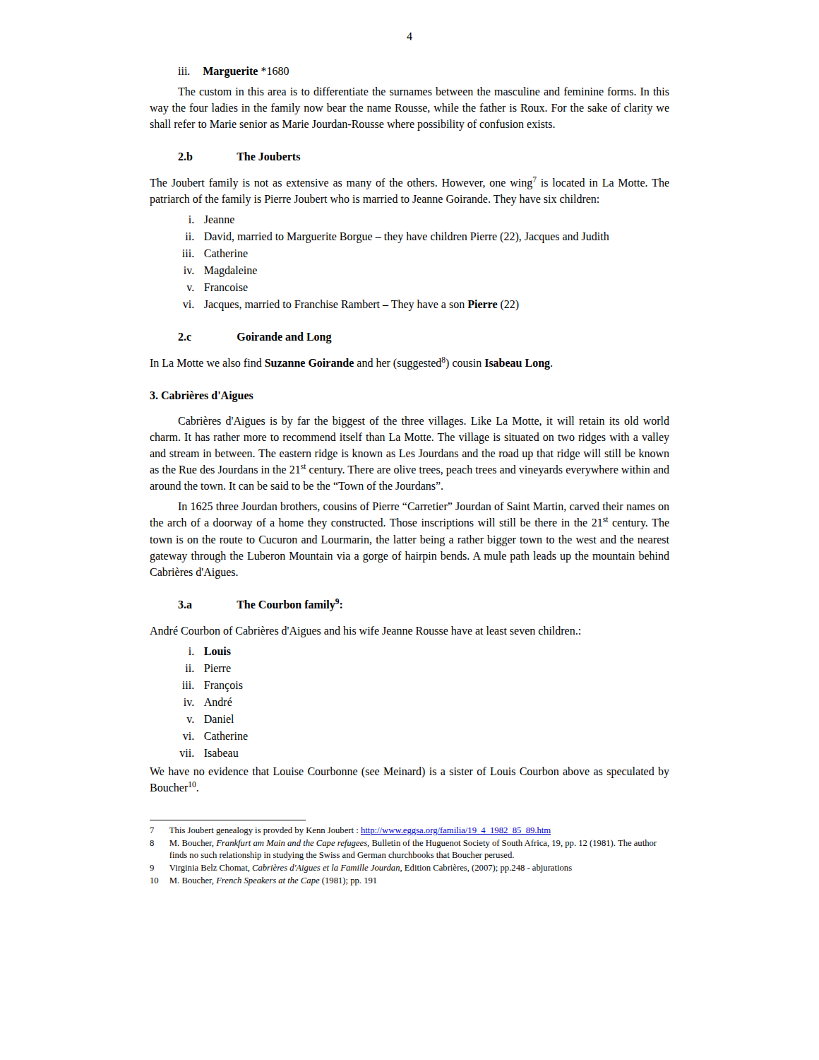4
iii. Marguerite *1680
The custom in this area is to differentiate the surnames between the masculine and feminine forms. In this way the four ladies in the family now bear the name Rousse, while the father is Roux. For the sake of clarity we shall refer to Marie senior as Marie Jourdan-Rousse where possibility of confusion exists.
2.b The Jouberts
The Joubert family is not as extensive as many of the others. However, one wing7 is located in La Motte. The patriarch of the family is Pierre Joubert who is married to Jeanne Goirande. They have six children:
Jeanne
David, married to Marguerite Borgue – they have children Pierre (22), Jacques and Judith
Catherine
Magdaleine
Francoise
Jacques, married to Franchise Rambert – They have a son Pierre (22)
2.c Goirande and Long
In La Motte we also find Suzanne Goirande and her (suggested8) cousin Isabeau Long.
3. Cabrières d'Aigues
Cabrières d'Aigues is by far the biggest of the three villages. Like La Motte, it will retain its old world charm. It has rather more to recommend itself than La Motte. The village is situated on two ridges with a valley and stream in between. The eastern ridge is known as Les Jourdans and the road up that ridge will still be known as the Rue des Jourdans in the 21st century. There are olive trees, peach trees and vineyards everywhere within and around the town. It can be said to be the “Town of the Jourdans”.
In 1625 three Jourdan brothers, cousins of Pierre “Carretier” Jourdan of Saint Martin, carved their names on the arch of a doorway of a home they constructed. Those inscriptions will still be there in the 21st century. The town is on the route to Cucuron and Lourmarin, the latter being a rather bigger town to the west and the nearest gateway through the Luberon Mountain via a gorge of hairpin bends. A mule path leads up the mountain behind Cabrières d'Aigues.
3.a The Courbon family9:
André Courbon of Cabrières d'Aigues and his wife Jeanne Rousse have at least seven children.:
Louis
Pierre
François
André
Daniel
Catherine
Isabeau
We have no evidence that Louise Courbonne (see Meinard) is a sister of Louis Courbon above as speculated by Boucher10.
7 This Joubert genealogy is provded by Kenn Joubert : http://www.eggsa.org/familia/19_4_1982_85_89.htm
8 M. Boucher, Frankfurt am Main and the Cape refugees, Bulletin of the Huguenot Society of South Africa, 19, pp. 12 (1981). The author finds no such relationship in studying the Swiss and German churchbooks that Boucher perused.
9 Virginia Belz Chomat, Cabrières d'Aigues et la Famille Jourdan, Edition Cabrières, (2007); pp.248 - abjurations
10 M. Boucher, French Speakers at the Cape (1981); pp. 191